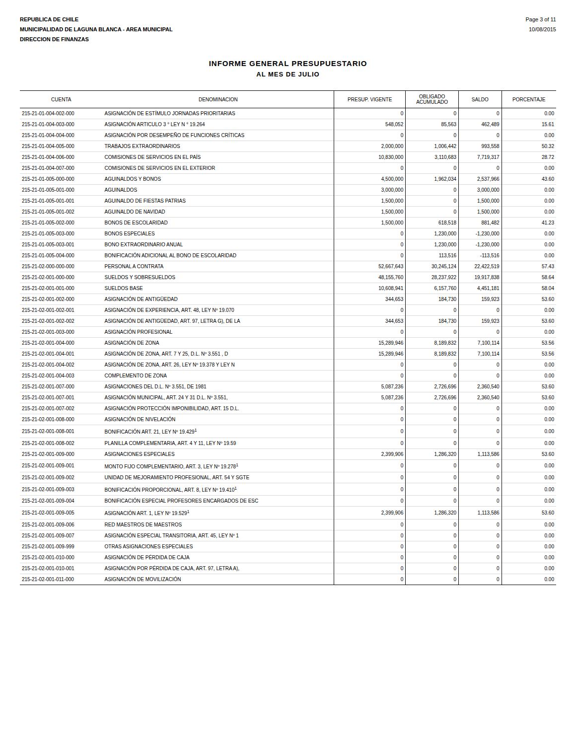Page 3 of 11
10/08/2015
REPUBLICA DE CHILE
MUNICIPALIDAD DE LAGUNA BLANCA - AREA MUNICIPAL
DIRECCION DE FINANZAS
INFORME GENERAL PRESUPUESTARIO
AL MES DE JULIO
| CUENTA | DENOMINACION | PRESUP. VIGENTE | OBLIGADO ACUMULADO | SALDO | PORCENTAJE |
| --- | --- | --- | --- | --- | --- |
| 215-21-01-004-002-000 | ASIGNACIÓN DE ESTÍMULO JORNADAS PRIORITARIAS | 0 | 0 | 0 | 0.00 |
| 215-21-01-004-003-000 | ASIGNACIÓN ARTICULO 3 ° LEY N ° 19.264 | 548,052 | 85,563 | 462,489 | 15.61 |
| 215-21-01-004-004-000 | ASIGNACIÓN POR DESEMPEÑO DE FUNCIONES CRÍTICAS | 0 | 0 | 0 | 0.00 |
| 215-21-01-004-005-000 | TRABAJOS EXTRAORDINARIOS | 2,000,000 | 1,006,442 | 993,558 | 50.32 |
| 215-21-01-004-006-000 | COMISIONES DE SERVICIOS EN EL PAÍS | 10,830,000 | 3,110,683 | 7,719,317 | 28.72 |
| 215-21-01-004-007-000 | COMISIONES DE SERVICIOS EN EL EXTERIOR | 0 | 0 | 0 | 0.00 |
| 215-21-01-005-000-000 | AGUINALDOS Y BONOS | 4,500,000 | 1,962,034 | 2,537,966 | 43.60 |
| 215-21-01-005-001-000 | AGUINALDOS | 3,000,000 | 0 | 3,000,000 | 0.00 |
| 215-21-01-005-001-001 | AGUINALDO DE FIESTAS PATRIAS | 1,500,000 | 0 | 1,500,000 | 0.00 |
| 215-21-01-005-001-002 | AGUINALDO DE NAVIDAD | 1,500,000 | 0 | 1,500,000 | 0.00 |
| 215-21-01-005-002-000 | BONOS DE ESCOLARIDAD | 1,500,000 | 618,518 | 881,482 | 41.23 |
| 215-21-01-005-003-000 | BONOS ESPECIALES | 0 | 1,230,000 | -1,230,000 | 0.00 |
| 215-21-01-005-003-001 | BONO EXTRAORDINARIO ANUAL | 0 | 1,230,000 | -1,230,000 | 0.00 |
| 215-21-01-005-004-000 | BONIFICACIÓN ADICIONAL AL BONO DE ESCOLARIDAD | 0 | 113,516 | -113,516 | 0.00 |
| 215-21-02-000-000-000 | PERSONAL A CONTRATA | 52,667,643 | 30,245,124 | 22,422,519 | 57.43 |
| 215-21-02-001-000-000 | SUELDOS Y SOBRESUELDOS | 48,155,760 | 28,237,922 | 19,917,838 | 58.64 |
| 215-21-02-001-001-000 | SUELDOS BASE | 10,608,941 | 6,157,760 | 4,451,181 | 58.04 |
| 215-21-02-001-002-000 | ASIGNACIÓN DE ANTIGÜEDAD | 344,653 | 184,730 | 159,923 | 53.60 |
| 215-21-02-001-002-001 | ASIGNACIÓN DE EXPERIENCIA, ART. 48, LEY Nº 19.070 | 0 | 0 | 0 | 0.00 |
| 215-21-02-001-002-002 | ASIGNACIÓN DE ANTIGÜEDAD, ART. 97, LETRA G), DE LA | 344,653 | 184,730 | 159,923 | 53.60 |
| 215-21-02-001-003-000 | ASIGNACIÓN PROFESIONAL | 0 | 0 | 0 | 0.00 |
| 215-21-02-001-004-000 | ASIGNACIÓN DE ZONA | 15,289,946 | 8,189,832 | 7,100,114 | 53.56 |
| 215-21-02-001-004-001 | ASIGNACIÓN DE ZONA, ART. 7 Y 25, D.L. Nº 3.551 , D | 15,289,946 | 8,189,832 | 7,100,114 | 53.56 |
| 215-21-02-001-004-002 | ASIGNACIÓN DE ZONA, ART. 26, LEY Nº 19.378 Y LEY N | 0 | 0 | 0 | 0.00 |
| 215-21-02-001-004-003 | COMPLEMENTO DE ZONA | 0 | 0 | 0 | 0.00 |
| 215-21-02-001-007-000 | ASIGNACIONES DEL D.L. Nº 3.551, DE 1981 | 5,087,236 | 2,726,696 | 2,360,540 | 53.60 |
| 215-21-02-001-007-001 | ASIGNACIÓN MUNICIPAL, ART. 24 Y 31 D.L. Nº 3.551, | 5,087,236 | 2,726,696 | 2,360,540 | 53.60 |
| 215-21-02-001-007-002 | ASIGNACIÓN PROTECCIÓN IMPONIBILIDAD, ART. 15 D.L. | 0 | 0 | 0 | 0.00 |
| 215-21-02-001-008-000 | ASIGNACIÓN DE NIVELACIÓN | 0 | 0 | 0 | 0.00 |
| 215-21-02-001-008-001 | BONIFICACIÓN ART. 21, LEY Nº 19.429 1 | 0 | 0 | 0 | 0.00 |
| 215-21-02-001-008-002 | PLANILLA COMPLEMENTARIA, ART. 4 Y 11, LEY Nº 19.59 | 0 | 0 | 0 | 0.00 |
| 215-21-02-001-009-000 | ASIGNACIONES ESPECIALES | 2,399,906 | 1,286,320 | 1,113,586 | 53.60 |
| 215-21-02-001-009-001 | MONTO FIJO COMPLEMENTARIO, ART. 3, LEY Nº 19.278 1 | 0 | 0 | 0 | 0.00 |
| 215-21-02-001-009-002 | UNIDAD DE MEJORAMIENTO PROFESIONAL, ART. 54 Y SGTE | 0 | 0 | 0 | 0.00 |
| 215-21-02-001-009-003 | BONIFICACIÓN PROPORCIONAL, ART. 8, LEY Nº 19.410 1 | 0 | 0 | 0 | 0.00 |
| 215-21-02-001-009-004 | BONIFICACIÓN ESPECIAL PROFESORES ENCARGADOS DE ESC | 0 | 0 | 0 | 0.00 |
| 215-21-02-001-009-005 | ASIGNACIÓN ART. 1, LEY Nº 19.529 1 | 2,399,906 | 1,286,320 | 1,113,586 | 53.60 |
| 215-21-02-001-009-006 | RED MAESTROS DE MAESTROS | 0 | 0 | 0 | 0.00 |
| 215-21-02-001-009-007 | ASIGNACIÓN ESPECIAL TRANSITORIA, ART. 45, LEY Nº 1 | 0 | 0 | 0 | 0.00 |
| 215-21-02-001-009-999 | OTRAS ASIGNACIONES ESPECIALES | 0 | 0 | 0 | 0.00 |
| 215-21-02-001-010-000 | ASIGNACIÓN DE PÉRDIDA DE CAJA | 0 | 0 | 0 | 0.00 |
| 215-21-02-001-010-001 | ASIGNACIÓN POR PÉRDIDA DE CAJA, ART. 97, LETRA A), | 0 | 0 | 0 | 0.00 |
| 215-21-02-001-011-000 | ASIGNACIÓN DE MOVILIZACIÓN | 0 | 0 | 0 | 0.00 |